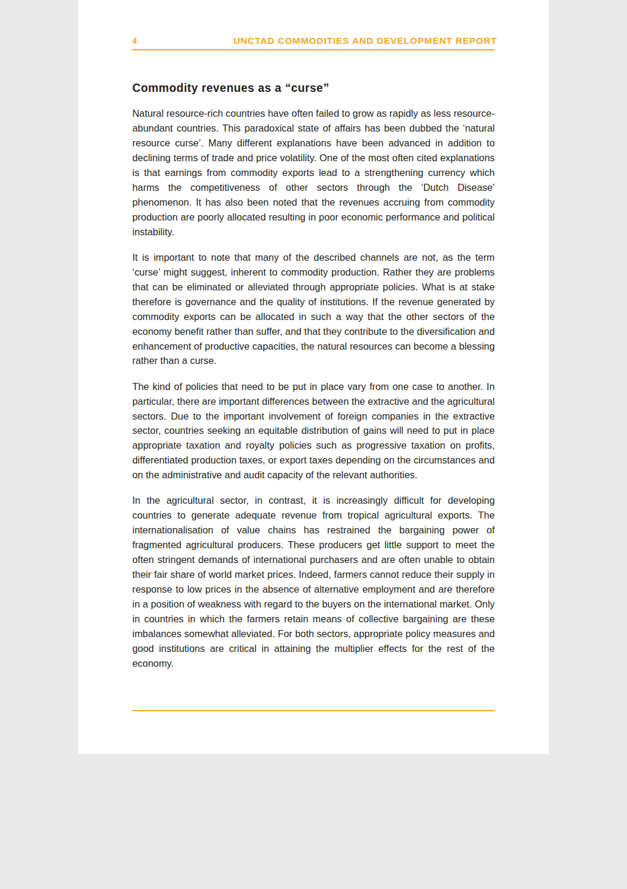4 UNCTAD Commodities and Development Report
Commodity revenues as a “curse”
Natural resource-rich countries have often failed to grow as rapidly as less resource-abundant countries. This paradoxical state of affairs has been dubbed the ‘natural resource curse’. Many different explanations have been advanced in addition to declining terms of trade and price volatility. One of the most often cited explanations is that earnings from commodity exports lead to a strengthening currency which harms the competitiveness of other sectors through the ‘Dutch Disease’ phenomenon. It has also been noted that the revenues accruing from commodity production are poorly allocated resulting in poor economic performance and political instability.
It is important to note that many of the described channels are not, as the term ‘curse’ might suggest, inherent to commodity production. Rather they are problems that can be eliminated or alleviated through appropriate policies. What is at stake therefore is governance and the quality of institutions. If the revenue generated by commodity exports can be allocated in such a way that the other sectors of the economy benefit rather than suffer, and that they contribute to the diversification and enhancement of productive capacities, the natural resources can become a blessing rather than a curse.
The kind of policies that need to be put in place vary from one case to another. In particular, there are important differences between the extractive and the agricultural sectors. Due to the important involvement of foreign companies in the extractive sector, countries seeking an equitable distribution of gains will need to put in place appropriate taxation and royalty policies such as progressive taxation on profits, differentiated production taxes, or export taxes depending on the circumstances and on the administrative and audit capacity of the relevant authorities.
In the agricultural sector, in contrast, it is increasingly difficult for developing countries to generate adequate revenue from tropical agricultural exports. The internationalisation of value chains has restrained the bargaining power of fragmented agricultural producers. These producers get little support to meet the often stringent demands of international purchasers and are often unable to obtain their fair share of world market prices. Indeed, farmers cannot reduce their supply in response to low prices in the absence of alternative employment and are therefore in a position of weakness with regard to the buyers on the international market. Only in countries in which the farmers retain means of collective bargaining are these imbalances somewhat alleviated. For both sectors, appropriate policy measures and good institutions are critical in attaining the multiplier effects for the rest of the economy.